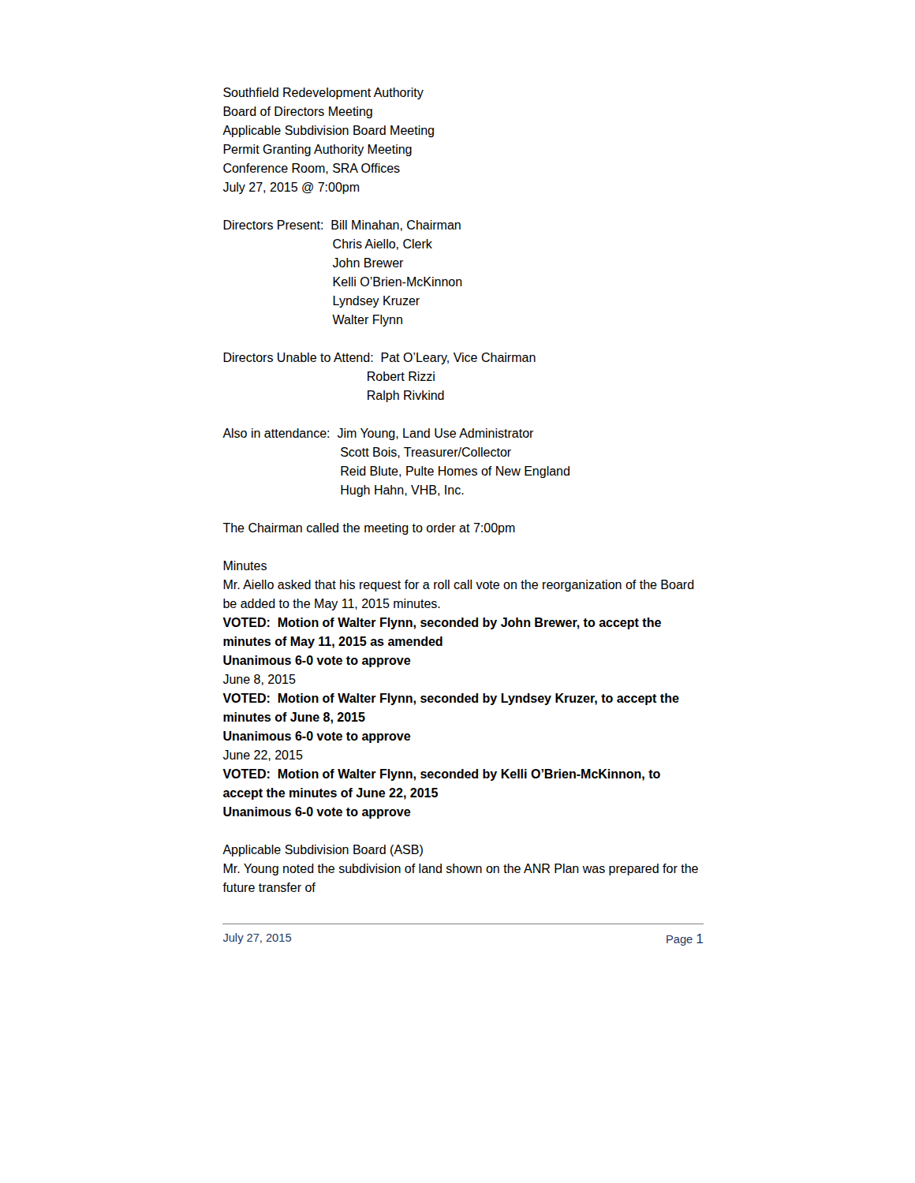Southfield Redevelopment Authority
Board of Directors Meeting
Applicable Subdivision Board Meeting
Permit Granting Authority Meeting
Conference Room, SRA Offices
July 27, 2015 @ 7:00pm
Directors Present: Bill Minahan, Chairman
Chris Aiello, Clerk
John Brewer
Kelli O’Brien-McKinnon
Lyndsey Kruzer
Walter Flynn
Directors Unable to Attend: Pat O’Leary, Vice Chairman
Robert Rizzi
Ralph Rivkind
Also in attendance: Jim Young, Land Use Administrator
Scott Bois, Treasurer/Collector
Reid Blute, Pulte Homes of New England
Hugh Hahn, VHB, Inc.
The Chairman called the meeting to order at 7:00pm
Minutes
Mr. Aiello asked that his request for a roll call vote on the reorganization of the Board be added to the May 11, 2015 minutes.
VOTED: Motion of Walter Flynn, seconded by John Brewer, to accept the minutes of May 11, 2015 as amended
Unanimous 6-0 vote to approve
June 8, 2015
VOTED: Motion of Walter Flynn, seconded by Lyndsey Kruzer, to accept the minutes of June 8, 2015
Unanimous 6-0 vote to approve
June 22, 2015
VOTED: Motion of Walter Flynn, seconded by Kelli O’Brien-McKinnon, to accept the minutes of June 22, 2015
Unanimous 6-0 vote to approve
Applicable Subdivision Board (ASB)
Mr. Young noted the subdivision of land shown on the ANR Plan was prepared for the future transfer of
July 27, 2015
Page 1